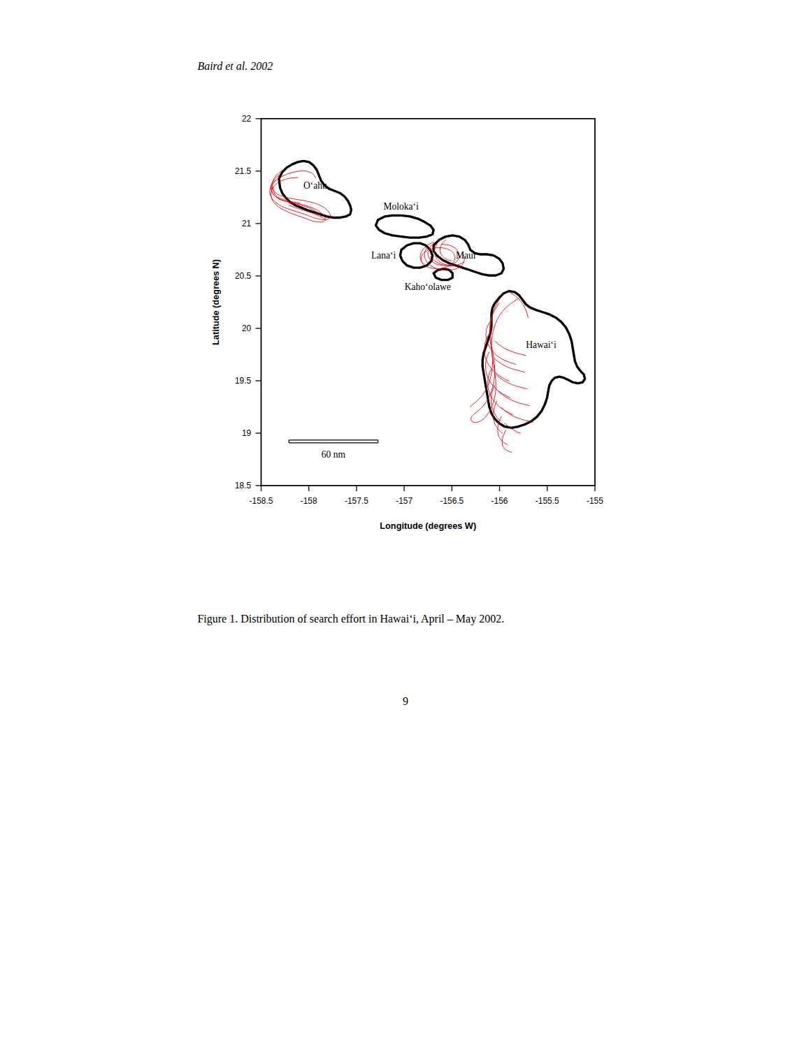Baird et al. 2002
Distribution of search effort in Hawaiʻi, April – May 2002 18.5 19 19.5 20 20.5 21 21.5 22 -158.5 -158 -157.5 -157 -156.5 -156 -155.5 -155 Longitude (degrees W) Latitude (degrees N) Oʻahu Molokaʻi Lanaʻi Maui Kahoʻolawe Hawaiʻi 60 nm
Figure 1. Distribution of search effort in Hawaiʻi, April – May 2002.
9